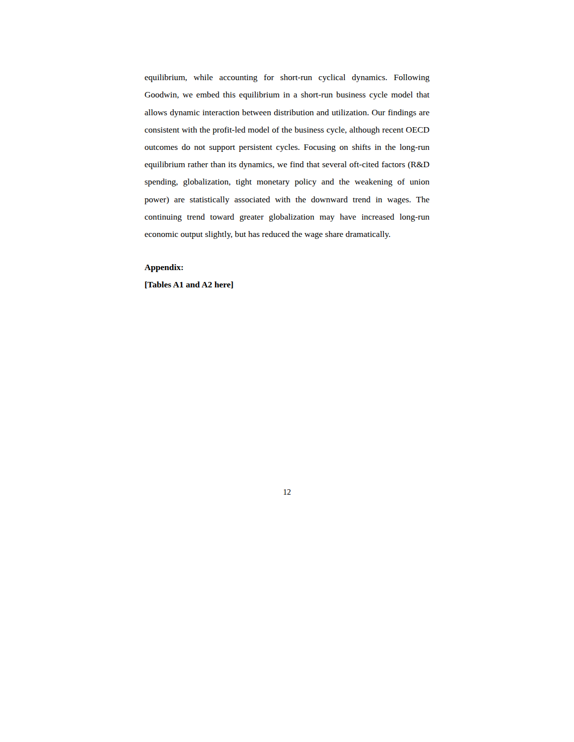equilibrium, while accounting for short-run cyclical dynamics. Following Goodwin, we embed this equilibrium in a short-run business cycle model that allows dynamic interaction between distribution and utilization. Our findings are consistent with the profit-led model of the business cycle, although recent OECD outcomes do not support persistent cycles. Focusing on shifts in the long-run equilibrium rather than its dynamics, we find that several oft-cited factors (R&D spending, globalization, tight monetary policy and the weakening of union power) are statistically associated with the downward trend in wages. The continuing trend toward greater globalization may have increased long-run economic output slightly, but has reduced the wage share dramatically.
Appendix:
[Tables A1 and A2 here]
12